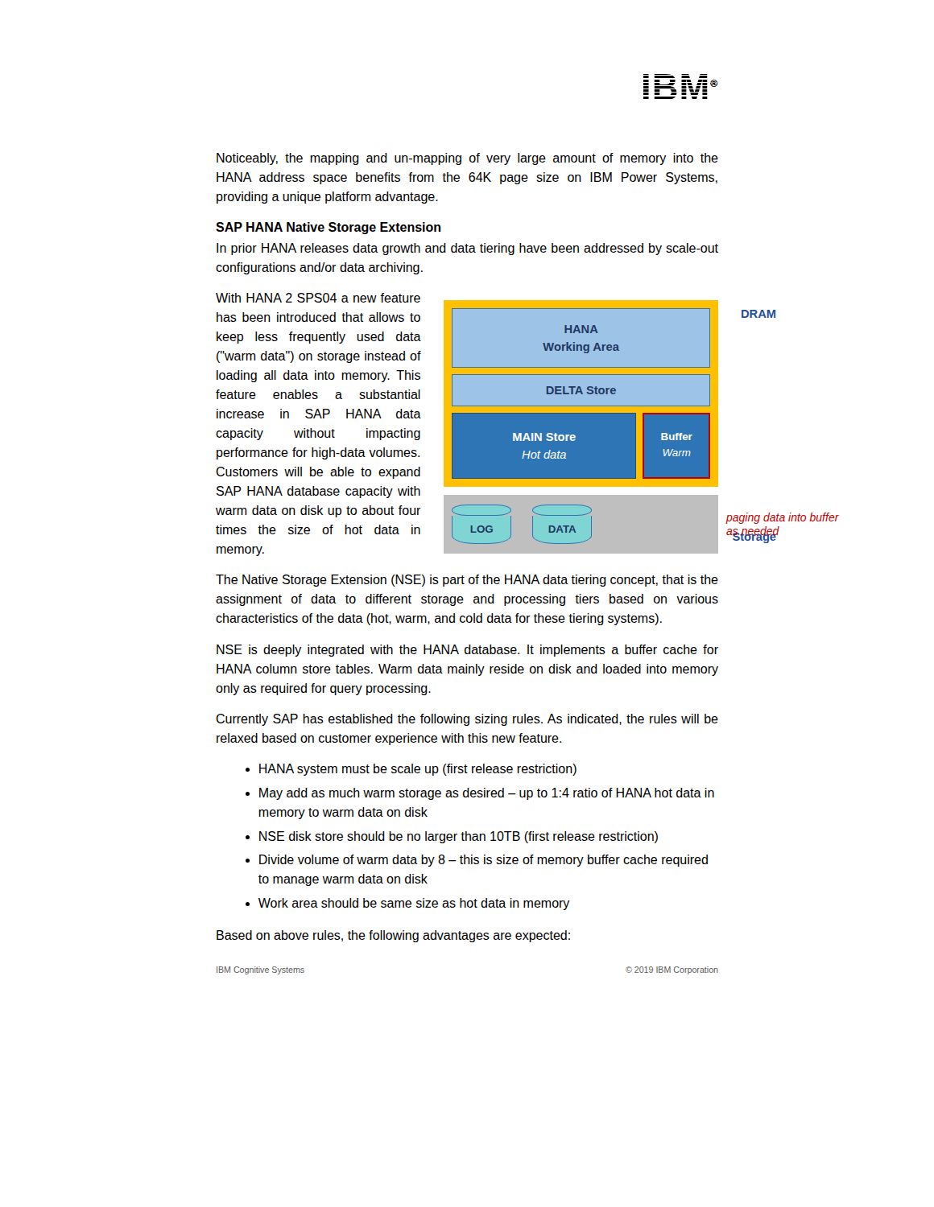IBM®
Noticeably, the mapping and un-mapping of very large amount of memory into the HANA address space benefits from the 64K page size on IBM Power Systems, providing a unique platform advantage.
SAP HANA Native Storage Extension
In prior HANA releases data growth and data tiering have been addressed by scale-out configurations and/or data archiving.
DRAM
HANA
Working Area
DELTA Store
MAIN StoreHot data
BufferWarm
LOG
DATA
Storage paging data into buffer as needed
With HANA 2 SPS04 a new feature has been introduced that allows to keep less frequently used data ("warm data") on storage instead of loading all data into memory. This feature enables a substantial increase in SAP HANA data capacity without impacting performance for high-data volumes. Customers will be able to expand SAP HANA database capacity with warm data on disk up to about four times the size of hot data in memory.
The Native Storage Extension (NSE) is part of the HANA data tiering concept, that is the assignment of data to different storage and processing tiers based on various characteristics of the data (hot, warm, and cold data for these tiering systems).
NSE is deeply integrated with the HANA database. It implements a buffer cache for HANA column store tables. Warm data mainly reside on disk and loaded into memory only as required for query processing.
Currently SAP has established the following sizing rules. As indicated, the rules will be relaxed based on customer experience with this new feature.
HANA system must be scale up (first release restriction)
May add as much warm storage as desired – up to 1:4 ratio of HANA hot data in memory to warm data on disk
NSE disk store should be no larger than 10TB (first release restriction)
Divide volume of warm data by 8 – this is size of memory buffer cache required to manage warm data on disk
Work area should be same size as hot data in memory
Based on above rules, the following advantages are expected:
IBM Cognitive Systems © 2019 IBM Corporation